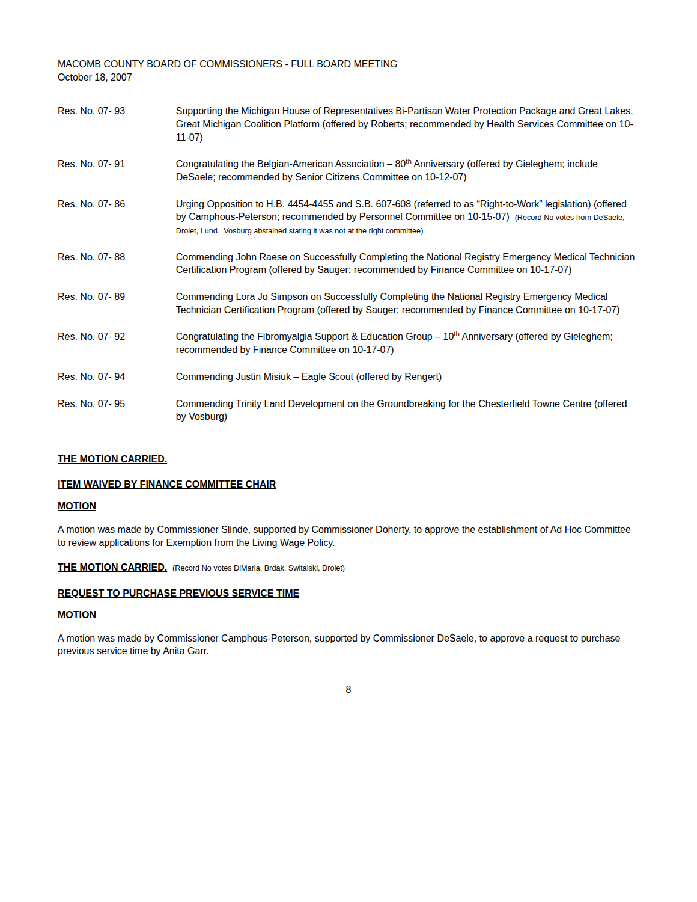MACOMB COUNTY BOARD OF COMMISSIONERS - FULL BOARD MEETING
October 18, 2007
| Res. No. 07- 93 | Supporting the Michigan House of Representatives Bi-Partisan Water Protection Package and Great Lakes, Great Michigan Coalition Platform (offered by Roberts; recommended by Health Services Committee on 10-11-07) |
| Res. No. 07- 91 | Congratulating the Belgian-American Association – 80 th Anniversary (offered by Gieleghem; include DeSaele; recommended by Senior Citizens Committee on 10-12-07) |
| Res. No. 07- 86 | Urging Opposition to H.B. 4454-4455 and S.B. 607-608 (referred to as “Right-to-Work” legislation) (offered by Camphous-Peterson; recommended by Personnel Committee on 10-15-07) (Record No votes from DeSaele, Drolet, Lund. Vosburg abstained stating it was not at the right committee) |
| Res. No. 07- 88 | Commending John Raese on Successfully Completing the National Registry Emergency Medical Technician Certification Program (offered by Sauger; recommended by Finance Committee on 10-17-07) |
| Res. No. 07- 89 | Commending Lora Jo Simpson on Successfully Completing the National Registry Emergency Medical Technician Certification Program (offered by Sauger; recommended by Finance Committee on 10-17-07) |
| Res. No. 07- 92 | Congratulating the Fibromyalgia Support & Education Group – 10 th Anniversary (offered by Gieleghem; recommended by Finance Committee on 10-17-07) |
| Res. No. 07- 94 | Commending Justin Misiuk – Eagle Scout (offered by Rengert) |
| Res. No. 07- 95 | Commending Trinity Land Development on the Groundbreaking for the Chesterfield Towne Centre (offered by Vosburg) |
THE MOTION CARRIED.
ITEM WAIVED BY FINANCE COMMITTEE CHAIR
MOTION
A motion was made by Commissioner Slinde, supported by Commissioner Doherty, to approve the establishment of Ad Hoc Committee to review applications for Exemption from the Living Wage Policy.
THE MOTION CARRIED. (Record No votes DiMaria, Brdak, Switalski, Drolet)
REQUEST TO PURCHASE PREVIOUS SERVICE TIME
MOTION
A motion was made by Commissioner Camphous-Peterson, supported by Commissioner DeSaele, to approve a request to purchase previous service time by Anita Garr.
8